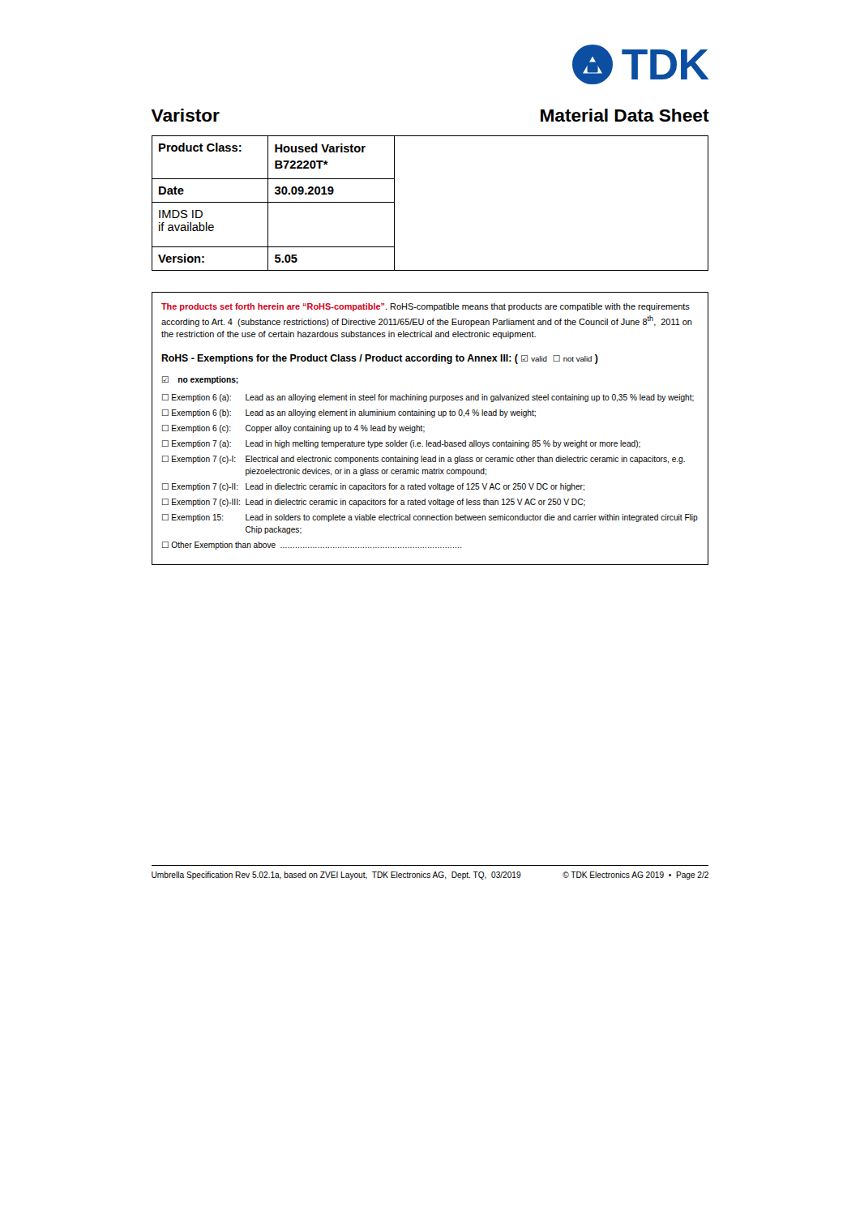TDK
Varistor
Material Data Sheet
| Product Class: | Housed Varistor B72220T* | |
| Date | 30.09.2019 |
| IMDS ID if available | |
| Version: | 5.05 |
The products set forth herein are “RoHS-compatible”. RoHS-compatible means that products are compatible with the requirements according to Art. 4 (substance restrictions) of Directive 2011/65/EU of the European Parliament and of the Council of June 8th, 2011 on the restriction of the use of certain hazardous substances in electrical and electronic equipment.
RoHS - Exemptions for the Product Class / Product according to Annex III: ( ☑ valid ☐ not valid )
☑ no exemptions;
☐ Exemption 6 (a): Lead as an alloying element in steel for machining purposes and in galvanized steel containing up to 0,35 % lead by weight;
☐ Exemption 6 (b): Lead as an alloying element in aluminium containing up to 0,4 % lead by weight;
☐ Exemption 6 (c): Copper alloy containing up to 4 % lead by weight;
☐ Exemption 7 (a): Lead in high melting temperature type solder (i.e. lead-based alloys containing 85 % by weight or more lead);
☐ Exemption 7 (c)-I: Electrical and electronic components containing lead in a glass or ceramic other than dielectric ceramic in capacitors, e.g. piezoelectronic devices, or in a glass or ceramic matrix compound;
☐ Exemption 7 (c)-II: Lead in dielectric ceramic in capacitors for a rated voltage of 125 V AC or 250 V DC or higher;
☐ Exemption 7 (c)-III: Lead in dielectric ceramic in capacitors for a rated voltage of less than 125 V AC or 250 V DC;
☐ Exemption 15: Lead in solders to complete a viable electrical connection between semiconductor die and carrier within integrated circuit Flip Chip packages;
☐ Other Exemption than above .........................................................................
Umbrella Specification Rev 5.02.1a, based on ZVEI Layout, TDK Electronics AG, Dept. TQ, 03/2019
© TDK Electronics AG 2019 • Page 2/2